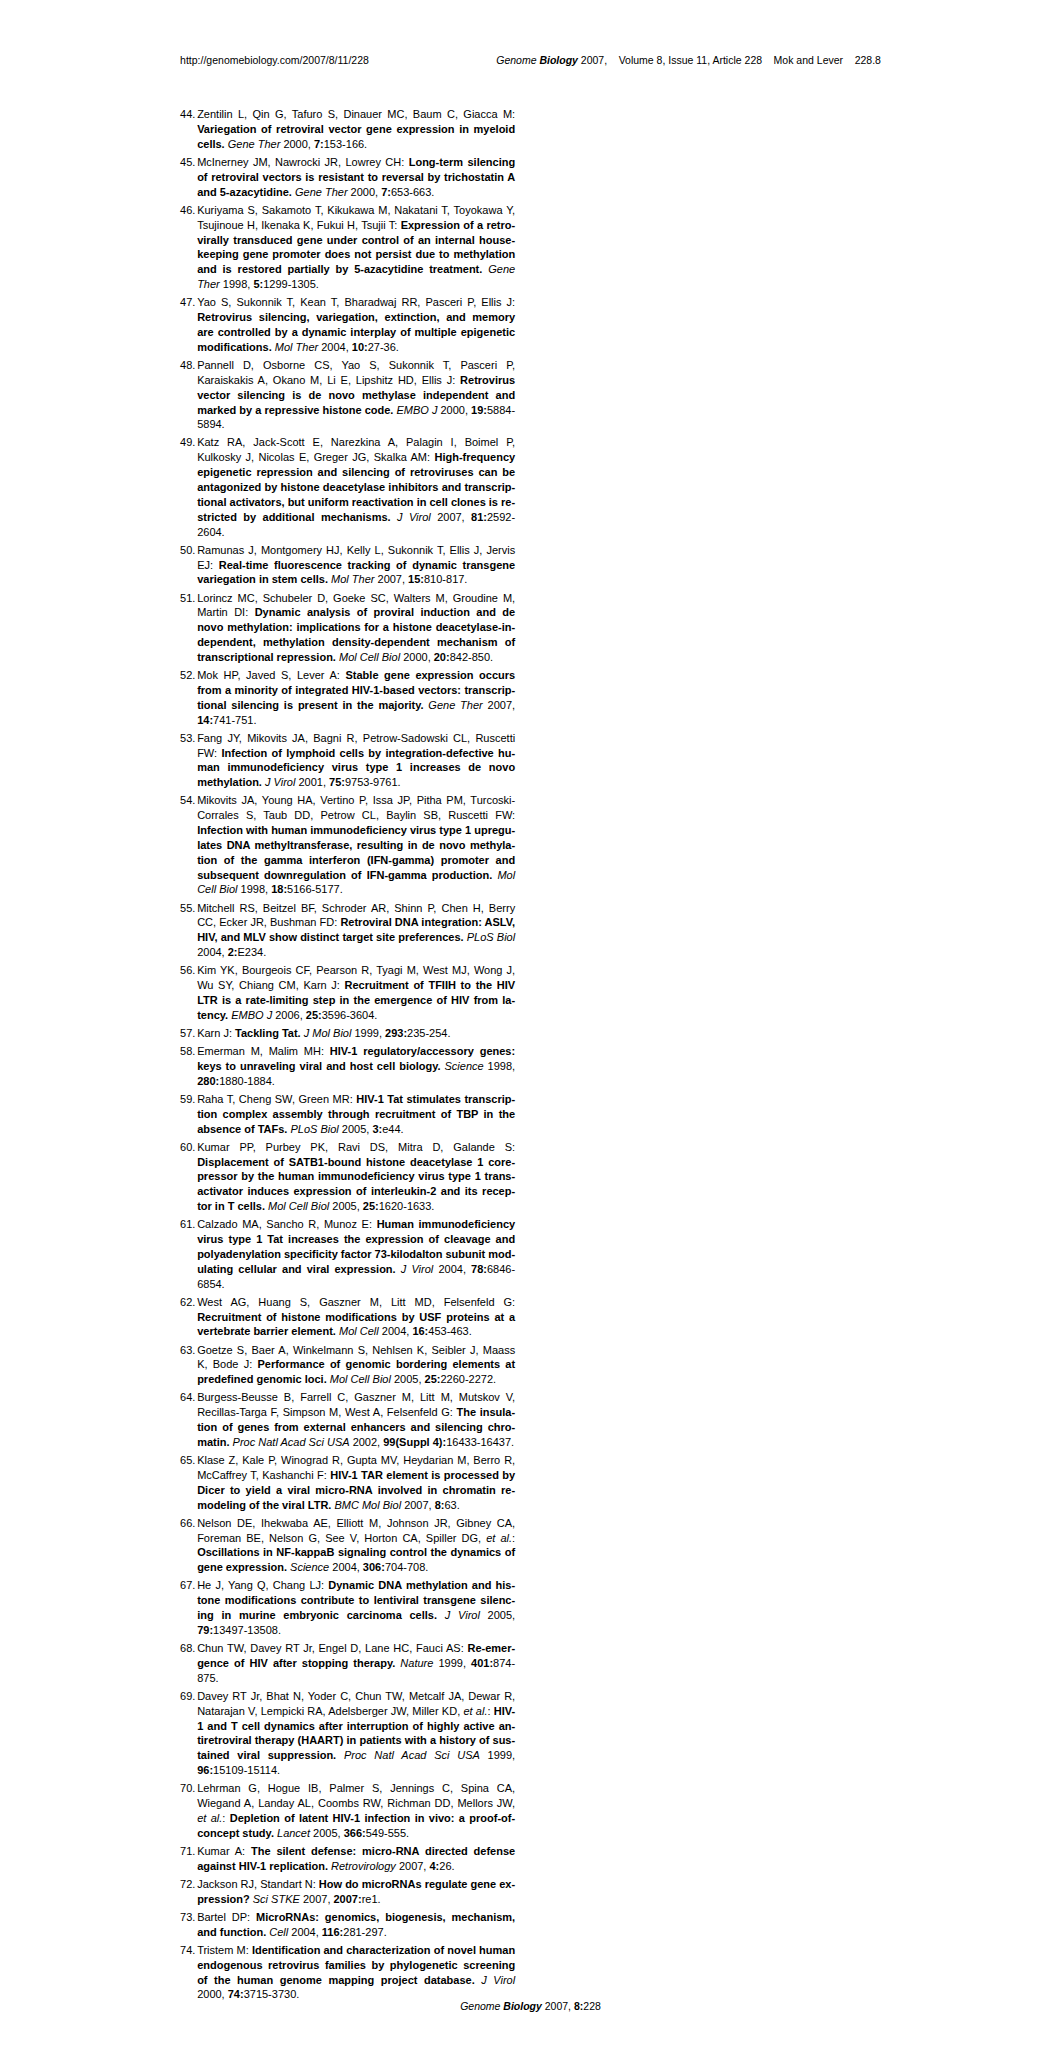http://genomebiology.com/2007/8/11/228
Genome Biology 2007, Volume 8, Issue 11, Article 228 Mok and Lever 228.8
Zentilin L, Qin G, Tafuro S, Dinauer MC, Baum C, Giacca M: Variegation of retroviral vector gene expression in myeloid cells. Gene Ther 2000, 7: 153-166.
McInerney JM, Nawrocki JR, Lowrey CH: Long-term silencing of retroviral vectors is resistant to reversal by trichostatin A and 5-azacytidine. Gene Ther 2000, 7: 653-663.
Kuriyama S, Sakamoto T, Kikukawa M, Nakatani T, Toyokawa Y, Tsujinoue H, Ikenaka K, Fukui H, Tsujii T: Expression of a retrovirally transduced gene under control of an internal housekeeping gene promoter does not persist due to methylation and is restored partially by 5-azacytidine treatment. Gene Ther 1998, 5: 1299-1305.
Yao S, Sukonnik T, Kean T, Bharadwaj RR, Pasceri P, Ellis J: Retrovirus silencing, variegation, extinction, and memory are controlled by a dynamic interplay of multiple epigenetic modifications. Mol Ther 2004, 10: 27-36.
Pannell D, Osborne CS, Yao S, Sukonnik T, Pasceri P, Karaiskakis A, Okano M, Li E, Lipshitz HD, Ellis J: Retrovirus vector silencing is de novo methylase independent and marked by a repressive histone code. EMBO J 2000, 19: 5884-5894.
Katz RA, Jack-Scott E, Narezkina A, Palagin I, Boimel P, Kulkosky J, Nicolas E, Greger JG, Skalka AM: High-frequency epigenetic repression and silencing of retroviruses can be antagonized by histone deacetylase inhibitors and transcriptional activators, but uniform reactivation in cell clones is restricted by additional mechanisms. J Virol 2007, 81: 2592-2604.
Ramunas J, Montgomery HJ, Kelly L, Sukonnik T, Ellis J, Jervis EJ: Real-time fluorescence tracking of dynamic transgene variegation in stem cells. Mol Ther 2007, 15: 810-817.
Lorincz MC, Schubeler D, Goeke SC, Walters M, Groudine M, Martin DI: Dynamic analysis of proviral induction and de novo methylation: implications for a histone deacetylase-independent, methylation density-dependent mechanism of transcriptional repression. Mol Cell Biol 2000, 20: 842-850.
Mok HP, Javed S, Lever A: Stable gene expression occurs from a minority of integrated HIV-1-based vectors: transcriptional silencing is present in the majority. Gene Ther 2007, 14: 741-751.
Fang JY, Mikovits JA, Bagni R, Petrow-Sadowski CL, Ruscetti FW: Infection of lymphoid cells by integration-defective human immunodeficiency virus type 1 increases de novo methylation. J Virol 2001, 75: 9753-9761.
Mikovits JA, Young HA, Vertino P, Issa JP, Pitha PM, Turcoski-Corrales S, Taub DD, Petrow CL, Baylin SB, Ruscetti FW: Infection with human immunodeficiency virus type 1 upregulates DNA methyltransferase, resulting in de novo methylation of the gamma interferon (IFN-gamma) promoter and subsequent downregulation of IFN-gamma production. Mol Cell Biol 1998, 18: 5166-5177.
Mitchell RS, Beitzel BF, Schroder AR, Shinn P, Chen H, Berry CC, Ecker JR, Bushman FD: Retroviral DNA integration: ASLV, HIV, and MLV show distinct target site preferences. PLoS Biol 2004, 2: E234.
Kim YK, Bourgeois CF, Pearson R, Tyagi M, West MJ, Wong J, Wu SY, Chiang CM, Karn J: Recruitment of TFIIH to the HIV LTR is a rate-limiting step in the emergence of HIV from latency. EMBO J 2006, 25: 3596-3604.
Karn J: Tackling Tat. J Mol Biol 1999, 293: 235-254.
Emerman M, Malim MH: HIV-1 regulatory/accessory genes: keys to unraveling viral and host cell biology. Science 1998, 280: 1880-1884.
Raha T, Cheng SW, Green MR: HIV-1 Tat stimulates transcription complex assembly through recruitment of TBP in the absence of TAFs. PLoS Biol 2005, 3: e44.
Kumar PP, Purbey PK, Ravi DS, Mitra D, Galande S: Displacement of SATB1-bound histone deacetylase 1 corepressor by the human immunodeficiency virus type 1 transactivator induces expression of interleukin-2 and its receptor in T cells. Mol Cell Biol 2005, 25: 1620-1633.
Calzado MA, Sancho R, Munoz E: Human immunodeficiency virus type 1 Tat increases the expression of cleavage and polyadenylation specificity factor 73-kilodalton subunit modulating cellular and viral expression. J Virol 2004, 78: 6846-6854.
West AG, Huang S, Gaszner M, Litt MD, Felsenfeld G: Recruitment of histone modifications by USF proteins at a vertebrate barrier element. Mol Cell 2004, 16: 453-463.
Goetze S, Baer A, Winkelmann S, Nehlsen K, Seibler J, Maass K, Bode J: Performance of genomic bordering elements at predefined genomic loci. Mol Cell Biol 2005, 25: 2260-2272.
Burgess-Beusse B, Farrell C, Gaszner M, Litt M, Mutskov V, Recillas-Targa F, Simpson M, West A, Felsenfeld G: The insulation of genes from external enhancers and silencing chromatin. Proc Natl Acad Sci USA 2002, 99(Suppl 4): 16433-16437.
Klase Z, Kale P, Winograd R, Gupta MV, Heydarian M, Berro R, McCaffrey T, Kashanchi F: HIV-1 TAR element is processed by Dicer to yield a viral micro-RNA involved in chromatin remodeling of the viral LTR. BMC Mol Biol 2007, 8: 63.
Nelson DE, Ihekwaba AE, Elliott M, Johnson JR, Gibney CA, Foreman BE, Nelson G, See V, Horton CA, Spiller DG, et al.: Oscillations in NF-kappaB signaling control the dynamics of gene expression. Science 2004, 306: 704-708.
He J, Yang Q, Chang LJ: Dynamic DNA methylation and histone modifications contribute to lentiviral transgene silencing in murine embryonic carcinoma cells. J Virol 2005, 79: 13497-13508.
Chun TW, Davey RT Jr, Engel D, Lane HC, Fauci AS: Re-emergence of HIV after stopping therapy. Nature 1999, 401: 874-875.
Davey RT Jr, Bhat N, Yoder C, Chun TW, Metcalf JA, Dewar R, Natarajan V, Lempicki RA, Adelsberger JW, Miller KD, et al.: HIV-1 and T cell dynamics after interruption of highly active antiretroviral therapy (HAART) in patients with a history of sustained viral suppression. Proc Natl Acad Sci USA 1999, 96: 15109-15114.
Lehrman G, Hogue IB, Palmer S, Jennings C, Spina CA, Wiegand A, Landay AL, Coombs RW, Richman DD, Mellors JW, et al.: Depletion of latent HIV-1 infection in vivo: a proof-of-concept study. Lancet 2005, 366: 549-555.
Kumar A: The silent defense: micro-RNA directed defense against HIV-1 replication. Retrovirology 2007, 4: 26.
Jackson RJ, Standart N: How do microRNAs regulate gene expression? Sci STKE 2007, 2007: re1.
Bartel DP: MicroRNAs: genomics, biogenesis, mechanism, and function. Cell 2004, 116: 281-297.
Tristem M: Identification and characterization of novel human endogenous retrovirus families by phylogenetic screening of the human genome mapping project database. J Virol 2000, 74: 3715-3730.
Genome Biology 2007, 8: 228